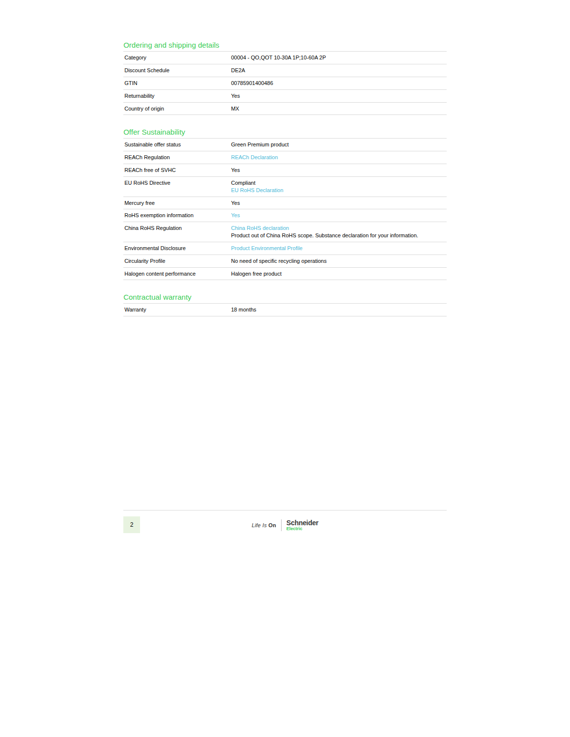Ordering and shipping details
| Category | 00004 - QO,QOT 10-30A 1P;10-60A 2P |
| Discount Schedule | DE2A |
| GTIN | 00785901400486 |
| Returnability | Yes |
| Country of origin | MX |
Offer Sustainability
| Sustainable offer status | Green Premium product |
| REACh Regulation | REACh Declaration |
| REACh free of SVHC | Yes |
| EU RoHS Directive | Compliant EU RoHS Declaration |
| Mercury free | Yes |
| RoHS exemption information | Yes |
| China RoHS Regulation | China RoHS declaration Product out of China RoHS scope. Substance declaration for your information. |
| Environmental Disclosure | Product Environmental Profile |
| Circularity Profile | No need of specific recycling operations |
| Halogen content performance | Halogen free product |
Contractual warranty
| Warranty | 18 months |
2
Life Is On
Schneider Electric